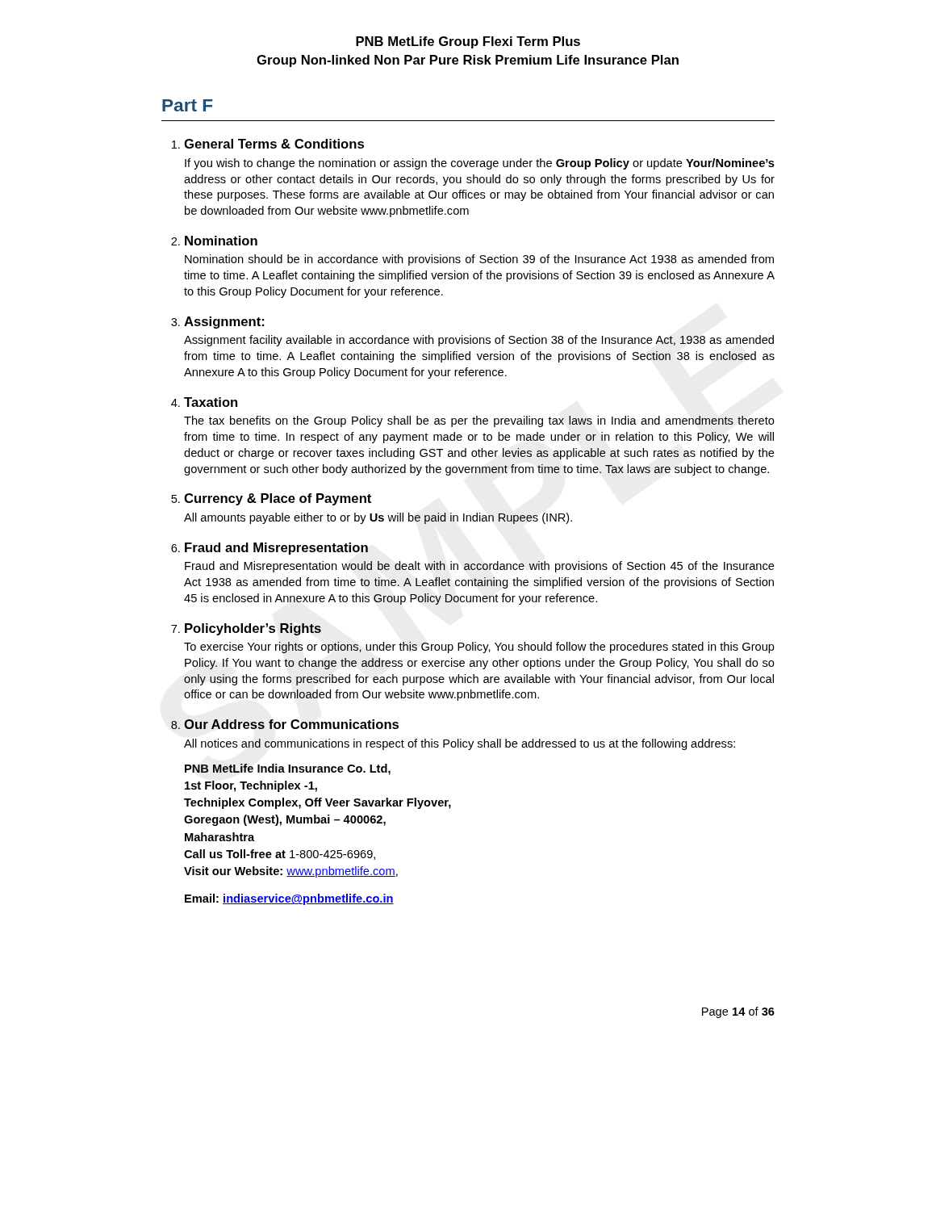SAMPLE
PNB MetLife Group Flexi Term Plus
Group Non-linked Non Par Pure Risk Premium Life Insurance Plan
Part F
General Terms & Conditions
If you wish to change the nomination or assign the coverage under the Group Policy or update Your/Nominee’s address or other contact details in Our records, you should do so only through the forms prescribed by Us for these purposes. These forms are available at Our offices or may be obtained from Your financial advisor or can be downloaded from Our website www.pnbmetlife.com
Nomination
Nomination should be in accordance with provisions of Section 39 of the Insurance Act 1938 as amended from time to time. A Leaflet containing the simplified version of the provisions of Section 39 is enclosed as Annexure A to this Group Policy Document for your reference.
Assignment:
Assignment facility available in accordance with provisions of Section 38 of the Insurance Act, 1938 as amended from time to time. A Leaflet containing the simplified version of the provisions of Section 38 is enclosed as Annexure A to this Group Policy Document for your reference.
Taxation
The tax benefits on the Group Policy shall be as per the prevailing tax laws in India and amendments thereto from time to time. In respect of any payment made or to be made under or in relation to this Policy, We will deduct or charge or recover taxes including GST and other levies as applicable at such rates as notified by the government or such other body authorized by the government from time to time. Tax laws are subject to change.
Currency & Place of Payment
All amounts payable either to or by Us will be paid in Indian Rupees (INR).
Fraud and Misrepresentation
Fraud and Misrepresentation would be dealt with in accordance with provisions of Section 45 of the Insurance Act 1938 as amended from time to time. A Leaflet containing the simplified version of the provisions of Section 45 is enclosed in Annexure A to this Group Policy Document for your reference.
Policyholder’s Rights
To exercise Your rights or options, under this Group Policy, You should follow the procedures stated in this Group Policy. If You want to change the address or exercise any other options under the Group Policy, You shall do so only using the forms prescribed for each purpose which are available with Your financial advisor, from Our local office or can be downloaded from Our website www.pnbmetlife.com.
Our Address for Communications
All notices and communications in respect of this Policy shall be addressed to us at the following address:
PNB MetLife India Insurance Co. Ltd,
1st Floor, Techniplex -1,
Techniplex Complex, Off Veer Savarkar Flyover,
Goregaon (West), Mumbai – 400062,
Maharashtra
Call us Toll-free at 1-800-425-6969,
Visit our Website: www.pnbmetlife.com,
Email: indiaservice@pnbmetlife.co.in
Page 14 of 36